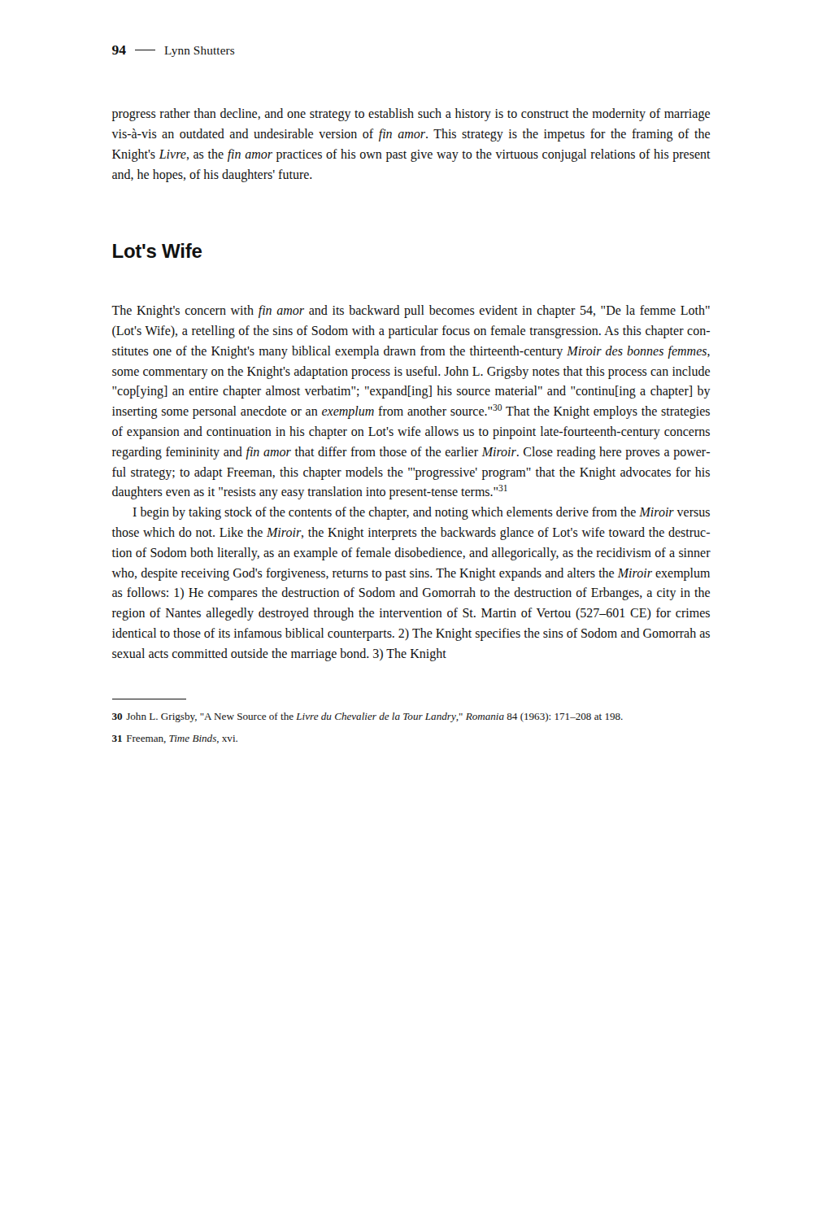94 Lynn Shutters
progress rather than decline, and one strategy to establish such a history is to construct the modernity of marriage vis-à-vis an outdated and undesirable version of fin amor. This strategy is the impetus for the framing of the Knight's Livre, as the fin amor practices of his own past give way to the virtuous conjugal relations of his present and, he hopes, of his daughters' future.
Lot's Wife
The Knight's concern with fin amor and its backward pull becomes evident in chapter 54, "De la femme Loth" (Lot's Wife), a retelling of the sins of Sodom with a particular focus on female transgression. As this chapter constitutes one of the Knight's many biblical exempla drawn from the thirteenth-century Miroir des bonnes femmes, some commentary on the Knight's adaptation process is useful. John L. Grigsby notes that this process can include "cop[ying] an entire chapter almost verbatim"; "expand[ing] his source material" and "continu[ing a chapter] by inserting some personal anecdote or an exemplum from another source."30 That the Knight employs the strategies of expansion and continuation in his chapter on Lot's wife allows us to pinpoint late-fourteenth-century concerns regarding femininity and fin amor that differ from those of the earlier Miroir. Close reading here proves a powerful strategy; to adapt Freeman, this chapter models the "'progressive' program" that the Knight advocates for his daughters even as it "resists any easy translation into present-tense terms."31
I begin by taking stock of the contents of the chapter, and noting which elements derive from the Miroir versus those which do not. Like the Miroir, the Knight interprets the backwards glance of Lot's wife toward the destruction of Sodom both literally, as an example of female disobedience, and allegorically, as the recidivism of a sinner who, despite receiving God's forgiveness, returns to past sins. The Knight expands and alters the Miroir exemplum as follows: 1) He compares the destruction of Sodom and Gomorrah to the destruction of Erbanges, a city in the region of Nantes allegedly destroyed through the intervention of St. Martin of Vertou (527–601 CE) for crimes identical to those of its infamous biblical counterparts. 2) The Knight specifies the sins of Sodom and Gomorrah as sexual acts committed outside the marriage bond. 3) The Knight
30 John L. Grigsby, "A New Source of the Livre du Chevalier de la Tour Landry," Romania 84 (1963): 171–208 at 198.
31 Freeman, Time Binds, xvi.